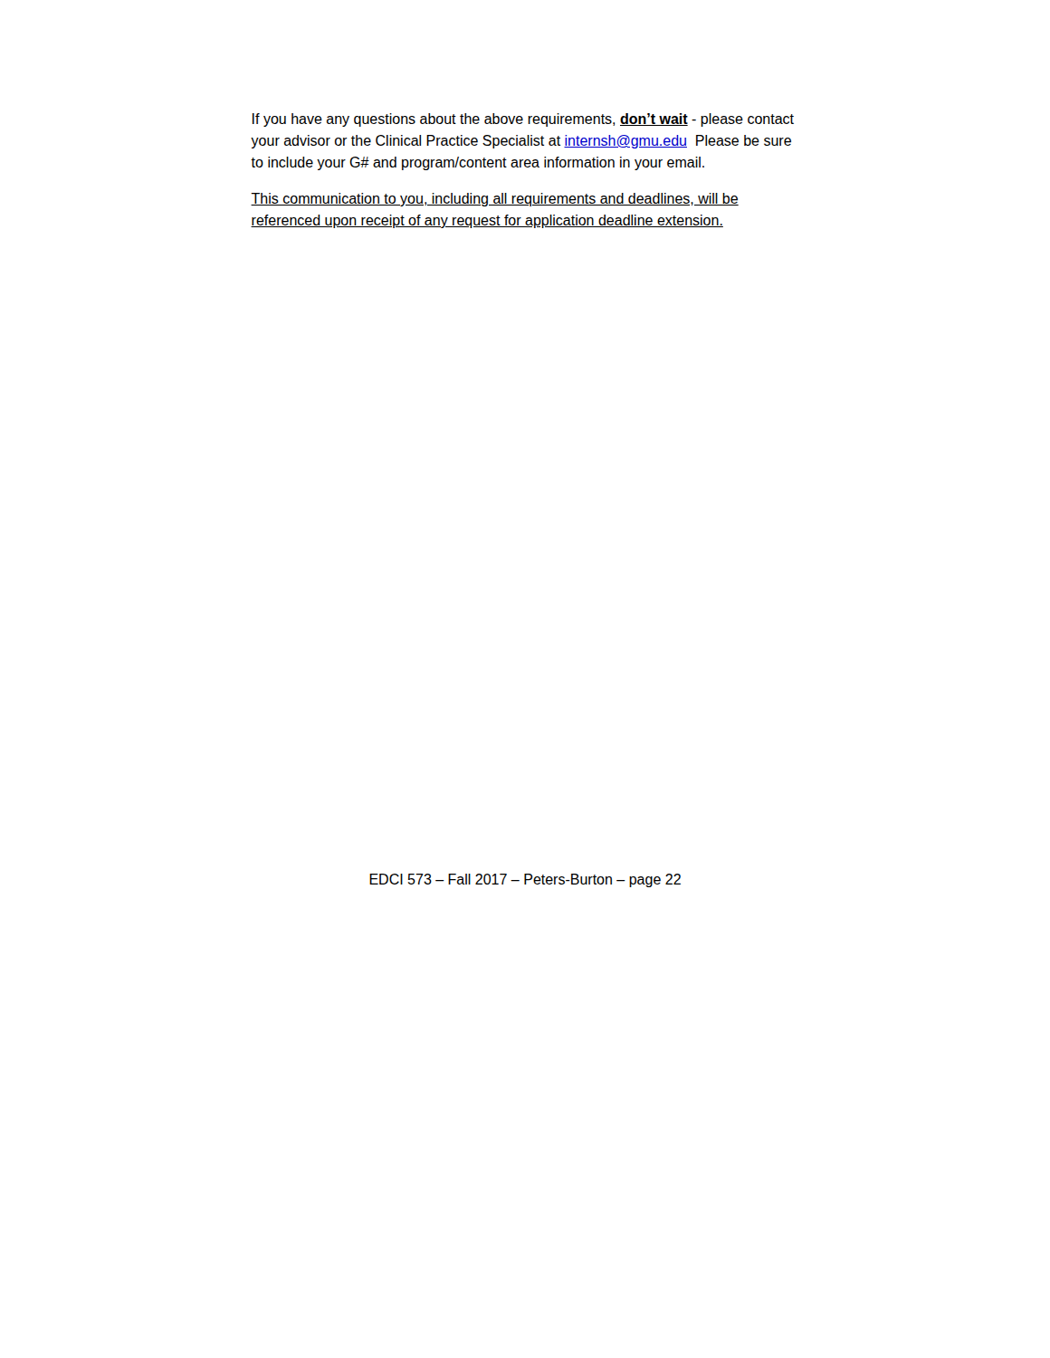If you have any questions about the above requirements, don’t wait - please contact your advisor or the Clinical Practice Specialist at internsh@gmu.edu Please be sure to include your G# and program/content area information in your email.
This communication to you, including all requirements and deadlines, will be referenced upon receipt of any request for application deadline extension.
EDCI 573 – Fall 2017 – Peters-Burton – page 22